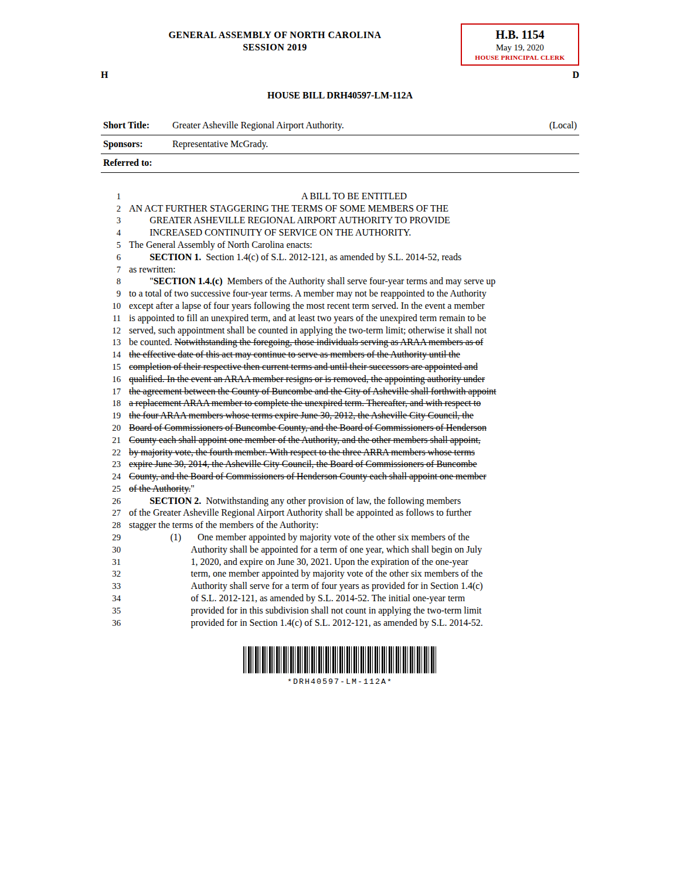GENERAL ASSEMBLY OF NORTH CAROLINA
SESSION 2019
H.B. 1154
May 19, 2020
HOUSE PRINCIPAL CLERK
H D
HOUSE BILL DRH40597-LM-112A
| Short Title: | Greater Asheville Regional Airport Authority. | (Local) |
| Sponsors: | Representative McGrady. |
| Referred to: | |
1 A BILL TO BE ENTITLED
2 AN ACT FURTHER STAGGERING THE TERMS OF SOME MEMBERS OF THE
3 GREATER ASHEVILLE REGIONAL AIRPORT AUTHORITY TO PROVIDE
4 INCREASED CONTINUITY OF SERVICE ON THE AUTHORITY.
5 The General Assembly of North Carolina enacts:
6 SECTION 1. Section 1.4(c) of S.L. 2012-121, as amended by S.L. 2014-52, reads
7 as rewritten:
8"SECTION 1.4.(c) Members of the Authority shall serve four-year terms and may serve up
9 to a total of two successive four-year terms. A member may not be reappointed to the Authority
10 except after a lapse of four years following the most recent term served. In the event a member
11 is appointed to fill an unexpired term, and at least two years of the unexpired term remain to be
12 served, such appointment shall be counted in applying the two-term limit; otherwise it shall not
13 be counted. Notwithstanding the foregoing, those individuals serving as ARAA members as of
14 the effective date of this act may continue to serve as members of the Authority until the
15 completion of their respective then current terms and until their successors are appointed and
16 qualified. In the event an ARAA member resigns or is removed, the appointing authority under
17 the agreement between the County of Buncombe and the City of Asheville shall forthwith appoint
18 a replacement ARAA member to complete the unexpired term. Thereafter, and with respect to
19 the four ARAA members whose terms expire June 30, 2012, the Asheville City Council, the
20 Board of Commissioners of Buncombe County, and the Board of Commissioners of Henderson
21 County each shall appoint one member of the Authority, and the other members shall appoint,
22 by majority vote, the fourth member. With respect to the three ARRA members whose terms
23 expire June 30, 2014, the Asheville City Council, the Board of Commissioners of Buncombe
24 County, and the Board of Commissioners of Henderson County each shall appoint one member
25 of the Authority."
26 SECTION 2. Notwithstanding any other provision of law, the following members
27 of the Greater Asheville Regional Airport Authority shall be appointed as follows to further
28 stagger the terms of the members of the Authority:
29(1) One member appointed by majority vote of the other six members of the
30 Authority shall be appointed for a term of one year, which shall begin on July
311, 2020, and expire on June 30, 2021. Upon the expiration of the one-year
32 term, one member appointed by majority vote of the other six members of the
33 Authority shall serve for a term of four years as provided for in Section 1.4(c)
34 of S.L. 2012-121, as amended by S.L. 2014-52. The initial one-year term
35 provided for in this subdivision shall not count in applying the two-term limit
36 provided for in Section 1.4(c) of S.L. 2012-121, as amended by S.L. 2014-52.
*DRH40597-LM-112A*